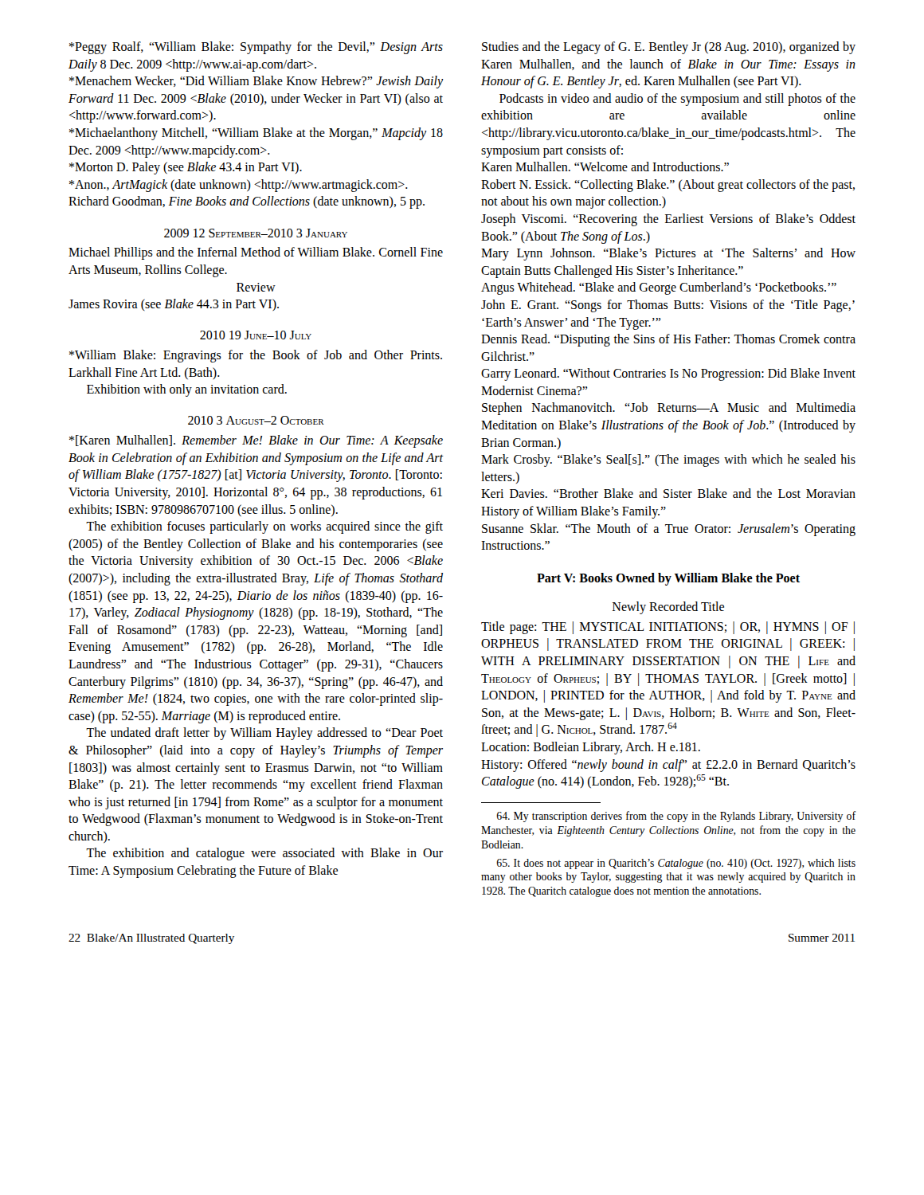*Peggy Roalf, “William Blake: Sympathy for the Devil,” Design Arts Daily 8 Dec. 2009 <http://www.ai-ap.com/dart>.
*Menachem Wecker, “Did William Blake Know Hebrew?” Jewish Daily Forward 11 Dec. 2009 <Blake (2010), under Wecker in Part VI) (also at <http://www.forward.com>).
*Michaelanthony Mitchell, “William Blake at the Morgan,” Mapcidy 18 Dec. 2009 <http://www.mapcidy.com>.
*Morton D. Paley (see Blake 43.4 in Part VI).
*Anon., ArtMagick (date unknown) <http://www.artmagick.com>.
Richard Goodman, Fine Books and Collections (date unknown), 5 pp.
2009 12 September–2010 3 January
Michael Phillips and the Infernal Method of William Blake. Cornell Fine Arts Museum, Rollins College.
Review
James Rovira (see Blake 44.3 in Part VI).
2010 19 June–10 July
*William Blake: Engravings for the Book of Job and Other Prints. Larkhall Fine Art Ltd. (Bath).
Exhibition with only an invitation card.
2010 3 August–2 October
*[Karen Mulhallen]. Remember Me! Blake in Our Time: A Keepsake Book in Celebration of an Exhibition and Symposium on the Life and Art of William Blake (1757-1827) [at] Victoria University, Toronto. [Toronto: Victoria University, 2010]. Horizontal 8°, 64 pp., 38 reproductions, 61 exhibits; ISBN: 9780986707100 (see illus. 5 online).
The exhibition focuses particularly on works acquired since the gift (2005) of the Bentley Collection of Blake and his contemporaries (see the Victoria University exhibition of 30 Oct.-15 Dec. 2006 <Blake (2007)>), including the extra-illustrated Bray, Life of Thomas Stothard (1851) (see pp. 13, 22, 24-25), Diario de los niños (1839-40) (pp. 16-17), Varley, Zodiacal Physiognomy (1828) (pp. 18-19), Stothard, “The Fall of Rosamond” (1783) (pp. 22-23), Watteau, “Morning [and] Evening Amusement” (1782) (pp. 26-28), Morland, “The Idle Laundress” and “The Industrious Cottager” (pp. 29-31), “Chaucers Canterbury Pilgrims” (1810) (pp. 34, 36-37), “Spring” (pp. 46-47), and Remember Me! (1824, two copies, one with the rare color-printed slipcase) (pp. 52-55). Marriage (M) is reproduced entire.
The undated draft letter by William Hayley addressed to “Dear Poet & Philosopher” (laid into a copy of Hayley’s Triumphs of Temper [1803]) was almost certainly sent to Erasmus Darwin, not “to William Blake” (p. 21). The letter recommends “my excellent friend Flaxman who is just returned [in 1794] from Rome” as a sculptor for a monument to Wedgwood (Flaxman’s monument to Wedgwood is in Stoke-on-Trent church).
The exhibition and catalogue were associated with Blake in Our Time: A Symposium Celebrating the Future of Blake
Studies and the Legacy of G. E. Bentley Jr (28 Aug. 2010), organized by Karen Mulhallen, and the launch of Blake in Our Time: Essays in Honour of G. E. Bentley Jr, ed. Karen Mulhallen (see Part VI).
Podcasts in video and audio of the symposium and still photos of the exhibition are available online <http://library.vicu.utoronto.ca/blake_in_our_time/podcasts.html>. The symposium part consists of:
Karen Mulhallen. “Welcome and Introductions.”
Robert N. Essick. “Collecting Blake.” (About great collectors of the past, not about his own major collection.)
Joseph Viscomi. “Recovering the Earliest Versions of Blake’s Oddest Book.” (About The Song of Los.)
Mary Lynn Johnson. “Blake’s Pictures at ‘The Salterns’ and How Captain Butts Challenged His Sister’s Inheritance.”
Angus Whitehead. “Blake and George Cumberland’s ‘Pocketbooks.’”
John E. Grant. “Songs for Thomas Butts: Visions of the ‘Title Page,’ ‘Earth’s Answer’ and ‘The Tyger.’”
Dennis Read. “Disputing the Sins of His Father: Thomas Cromek contra Gilchrist.”
Garry Leonard. “Without Contraries Is No Progression: Did Blake Invent Modernist Cinema?”
Stephen Nachmanovitch. “Job Returns—A Music and Multimedia Meditation on Blake’s Illustrations of the Book of Job.” (Introduced by Brian Corman.)
Mark Crosby. “Blake’s Seal[s].” (The images with which he sealed his letters.)
Keri Davies. “Brother Blake and Sister Blake and the Lost Moravian History of William Blake’s Family.”
Susanne Sklar. “The Mouth of a True Orator: Jerusalem’s Operating Instructions.”
Part V: Books Owned by William Blake the Poet
Newly Recorded Title
Title page: THE | MYSTICAL INITIATIONS; | OR, | HYMNS | OF | ORPHEUS | TRANSLATED FROM THE ORIGINAL | GREEK: | WITH A PRELIMINARY DISSERTATION | ON THE | Life and Theology of Orpheus; | BY | THOMAS TAYLOR. | [Greek motto] | LONDON, | PRINTED for the AUTHOR, | And fold by T. Payne and Son, at the Mews-gate; L. | Davis, Holborn; B. White and Son, Fleet-ſtreet; and | G. Nichol, Strand. 1787.64
Location: Bodleian Library, Arch. H e.181.
History: Offered “newly bound in calf” at £2.2.0 in Bernard Quaritch’s Catalogue (no. 414) (London, Feb. 1928);65 “Bt.
64. My transcription derives from the copy in the Rylands Library, University of Manchester, via Eighteenth Century Collections Online, not from the copy in the Bodleian.
65. It does not appear in Quaritch’s Catalogue (no. 410) (Oct. 1927), which lists many other books by Taylor, suggesting that it was newly acquired by Quaritch in 1928. The Quaritch catalogue does not mention the annotations.
22 Blake/An Illustrated Quarterly
Summer 2011